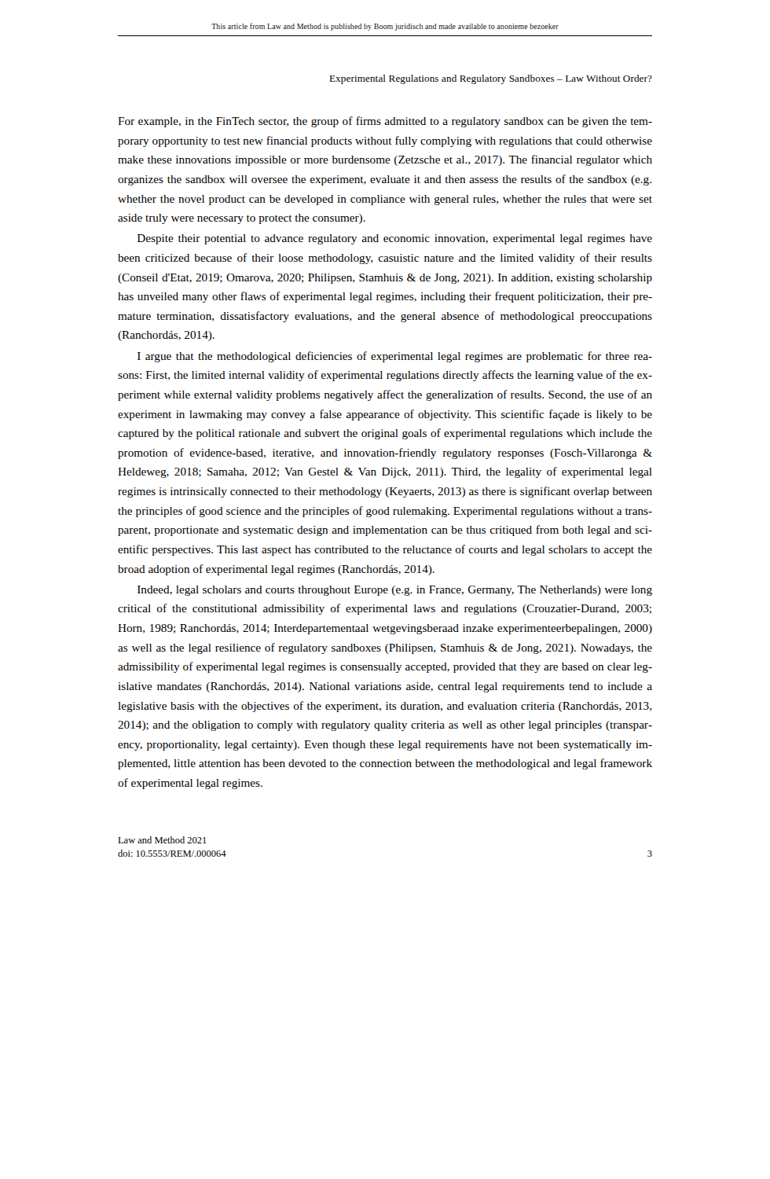This article from Law and Method is published by Boom juridisch and made available to anonieme bezoeker
Experimental Regulations and Regulatory Sandboxes – Law Without Order?
For example, in the FinTech sector, the group of firms admitted to a regulatory sandbox can be given the temporary opportunity to test new financial products without fully complying with regulations that could otherwise make these innovations impossible or more burdensome (Zetzsche et al., 2017). The financial regulator which organizes the sandbox will oversee the experiment, evaluate it and then assess the results of the sandbox (e.g. whether the novel product can be developed in compliance with general rules, whether the rules that were set aside truly were necessary to protect the consumer).
Despite their potential to advance regulatory and economic innovation, experimental legal regimes have been criticized because of their loose methodology, casuistic nature and the limited validity of their results (Conseil d'Etat, 2019; Omarova, 2020; Philipsen, Stamhuis & de Jong, 2021). In addition, existing scholarship has unveiled many other flaws of experimental legal regimes, including their frequent politicization, their premature termination, dissatisfactory evaluations, and the general absence of methodological preoccupations (Ranchordás, 2014).
I argue that the methodological deficiencies of experimental legal regimes are problematic for three reasons: First, the limited internal validity of experimental regulations directly affects the learning value of the experiment while external validity problems negatively affect the generalization of results. Second, the use of an experiment in lawmaking may convey a false appearance of objectivity. This scientific façade is likely to be captured by the political rationale and subvert the original goals of experimental regulations which include the promotion of evidence-based, iterative, and innovation-friendly regulatory responses (Fosch-Villaronga & Heldeweg, 2018; Samaha, 2012; Van Gestel & Van Dijck, 2011). Third, the legality of experimental legal regimes is intrinsically connected to their methodology (Keyaerts, 2013) as there is significant overlap between the principles of good science and the principles of good rulemaking. Experimental regulations without a transparent, proportionate and systematic design and implementation can be thus critiqued from both legal and scientific perspectives. This last aspect has contributed to the reluctance of courts and legal scholars to accept the broad adoption of experimental legal regimes (Ranchordás, 2014).
Indeed, legal scholars and courts throughout Europe (e.g. in France, Germany, The Netherlands) were long critical of the constitutional admissibility of experimental laws and regulations (Crouzatier-Durand, 2003; Horn, 1989; Ranchordás, 2014; Interdepartementaal wetgevingsberaad inzake experimenteerbepalingen, 2000) as well as the legal resilience of regulatory sandboxes (Philipsen, Stamhuis & de Jong, 2021). Nowadays, the admissibility of experimental legal regimes is consensually accepted, provided that they are based on clear legislative mandates (Ranchordás, 2014). National variations aside, central legal requirements tend to include a legislative basis with the objectives of the experiment, its duration, and evaluation criteria (Ranchordás, 2013, 2014); and the obligation to comply with regulatory quality criteria as well as other legal principles (transparency, proportionality, legal certainty). Even though these legal requirements have not been systematically implemented, little attention has been devoted to the connection between the methodological and legal framework of experimental legal regimes.
Law and Method 2021
doi: 10.5553/REM/.000064
3